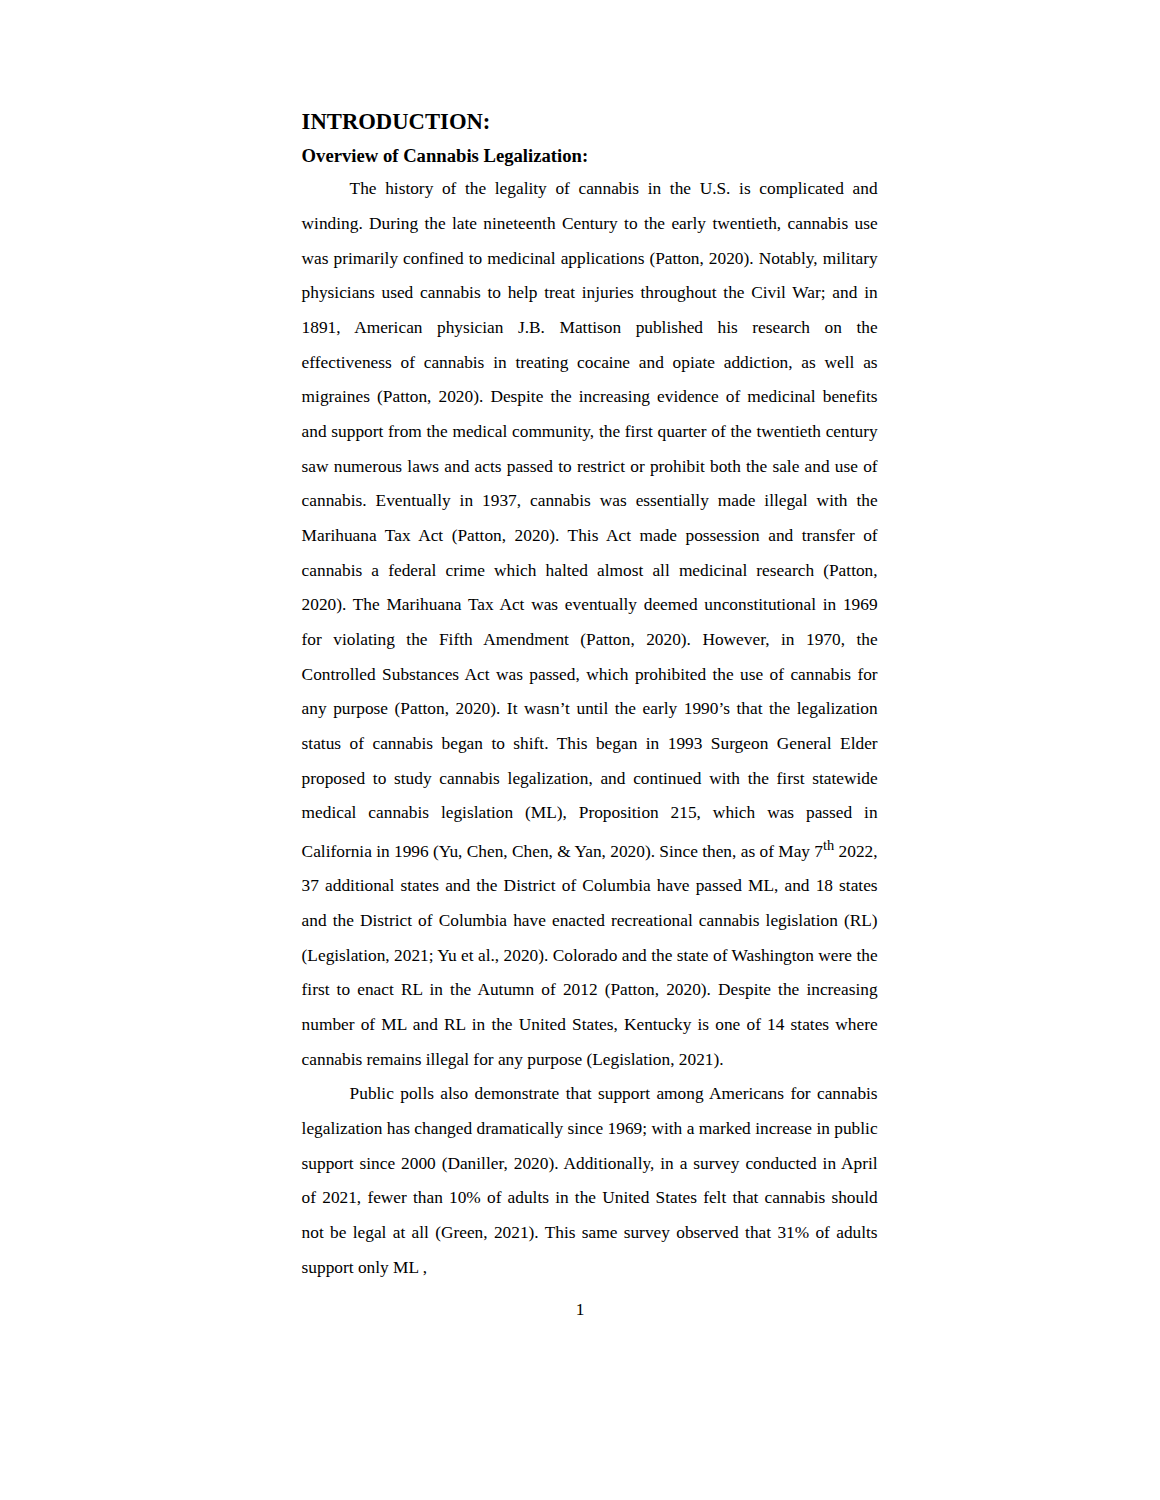INTRODUCTION:
Overview of Cannabis Legalization:
The history of the legality of cannabis in the U.S. is complicated and winding. During the late nineteenth Century to the early twentieth, cannabis use was primarily confined to medicinal applications (Patton, 2020). Notably, military physicians used cannabis to help treat injuries throughout the Civil War; and in 1891, American physician J.B. Mattison published his research on the effectiveness of cannabis in treating cocaine and opiate addiction, as well as migraines (Patton, 2020). Despite the increasing evidence of medicinal benefits and support from the medical community, the first quarter of the twentieth century saw numerous laws and acts passed to restrict or prohibit both the sale and use of cannabis. Eventually in 1937, cannabis was essentially made illegal with the Marihuana Tax Act (Patton, 2020). This Act made possession and transfer of cannabis a federal crime which halted almost all medicinal research (Patton, 2020). The Marihuana Tax Act was eventually deemed unconstitutional in 1969 for violating the Fifth Amendment (Patton, 2020). However, in 1970, the Controlled Substances Act was passed, which prohibited the use of cannabis for any purpose (Patton, 2020). It wasn’t until the early 1990’s that the legalization status of cannabis began to shift. This began in 1993 Surgeon General Elder proposed to study cannabis legalization, and continued with the first statewide medical cannabis legislation (ML), Proposition 215, which was passed in California in 1996 (Yu, Chen, Chen, & Yan, 2020). Since then, as of May 7th 2022, 37 additional states and the District of Columbia have passed ML, and 18 states and the District of Columbia have enacted recreational cannabis legislation (RL) (Legislation, 2021; Yu et al., 2020). Colorado and the state of Washington were the first to enact RL in the Autumn of 2012 (Patton, 2020). Despite the increasing number of ML and RL in the United States, Kentucky is one of 14 states where cannabis remains illegal for any purpose (Legislation, 2021).
Public polls also demonstrate that support among Americans for cannabis legalization has changed dramatically since 1969; with a marked increase in public support since 2000 (Daniller, 2020). Additionally, in a survey conducted in April of 2021, fewer than 10% of adults in the United States felt that cannabis should not be legal at all (Green, 2021). This same survey observed that 31% of adults support only ML ,
1